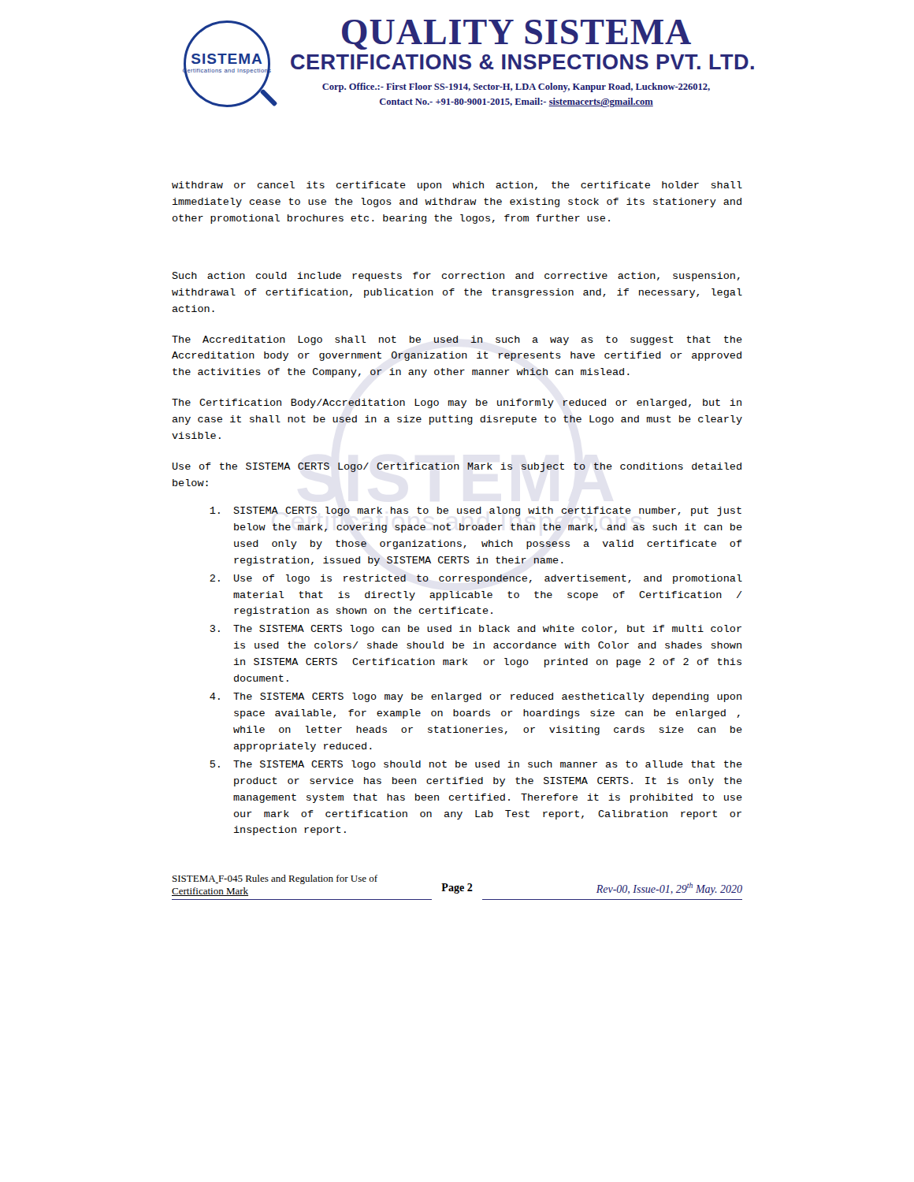SISTEMA
Certifications and Inspections
QUALITY SISTEMA
CERTIFICATIONS & INSPECTIONS PVT. LTD.
Corp. Office.:- First Floor SS-1914, Sector-H, LDA Colony, Kanpur Road, Lucknow-226012,
Contact No.- +91-80-9001-2015, Email:- sistemacerts@gmail.com
SISTEMA
Certifications and Inspections
withdraw or cancel its certificate upon which action, the certificate holder shall immediately cease to use the logos and withdraw the existing stock of its stationery and other promotional brochures etc. bearing the logos, from further use.
Such action could include requests for correction and corrective action, suspension, withdrawal of certification, publication of the transgression and, if necessary, legal action.
The Accreditation Logo shall not be used in such a way as to suggest that the Accreditation body or government Organization it represents have certified or approved the activities of the Company, or in any other manner which can mislead.
The Certification Body/Accreditation Logo may be uniformly reduced or enlarged, but in any case it shall not be used in a size putting disrepute to the Logo and must be clearly visible.
Use of the SISTEMA CERTS Logo/ Certification Mark is subject to the conditions detailed below:
SISTEMA CERTS logo mark has to be used along with certificate number, put just below the mark, covering space not broader than the mark, and as such it can be used only by those organizations, which possess a valid certificate of registration, issued by SISTEMA CERTS in their name.
Use of logo is restricted to correspondence, advertisement, and promotional material that is directly applicable to the scope of Certification / registration as shown on the certificate.
The SISTEMA CERTS logo can be used in black and white color, but if multi color is used the colors/ shade should be in accordance with Color and shades shown in SISTEMA CERTS Certification mark or logo printed on page 2 of 2 of this document.
The SISTEMA CERTS logo may be enlarged or reduced aesthetically depending upon space available, for example on boards or hoardings size can be enlarged , while on letter heads or stationeries, or visiting cards size can be appropriately reduced.
The SISTEMA CERTS logo should not be used in such manner as to allude that the product or service has been certified by the SISTEMA CERTS. It is only the management system that has been certified. Therefore it is prohibited to use our mark of certification on any Lab Test report, Calibration report or inspection report.
SISTEMA F-045 Rules and Regulation for Use of Certification Mark
Page 2
Rev-00, Issue-01, 29th May. 2020